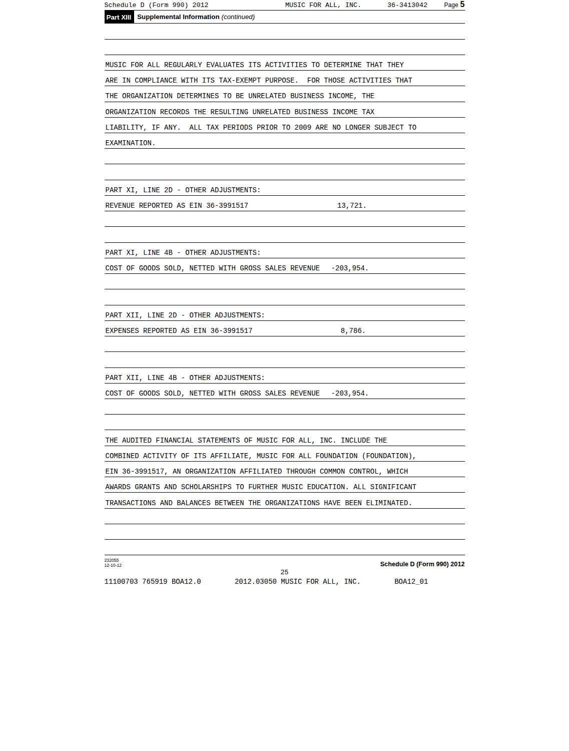Schedule D (Form 990) 2012
MUSIC FOR ALL, INC.
36-3413042Page 5
Part XIII
Supplemental Information(continued)
MUSIC FOR ALL REGULARLY EVALUATES ITS ACTIVITIES TO DETERMINE THAT THEY
ARE IN COMPLIANCE WITH ITS TAX-EXEMPT PURPOSE. FOR THOSE ACTIVITIES THAT
THE ORGANIZATION DETERMINES TO BE UNRELATED BUSINESS INCOME, THE
ORGANIZATION RECORDS THE RESULTING UNRELATED BUSINESS INCOME TAX
LIABILITY, IF ANY. ALL TAX PERIODS PRIOR TO 2009 ARE NO LONGER SUBJECT TO
EXAMINATION.
PART XI, LINE 2D - OTHER ADJUSTMENTS:
REVENUE REPORTED AS EIN 36-399151713,721.
PART XI, LINE 4B - OTHER ADJUSTMENTS:
COST OF GOODS SOLD, NETTED WITH GROSS SALES REVENUE-203,954.
PART XII, LINE 2D - OTHER ADJUSTMENTS:
EXPENSES REPORTED AS EIN 36-39915178,786.
PART XII, LINE 4B - OTHER ADJUSTMENTS:
COST OF GOODS SOLD, NETTED WITH GROSS SALES REVENUE-203,954.
THE AUDITED FINANCIAL STATEMENTS OF MUSIC FOR ALL, INC. INCLUDE THE
COMBINED ACTIVITY OF ITS AFFILIATE, MUSIC FOR ALL FOUNDATION (FOUNDATION),
EIN 36-3991517, AN ORGANIZATION AFFILIATED THROUGH COMMON CONTROL, WHICH
AWARDS GRANTS AND SCHOLARSHIPS TO FURTHER MUSIC EDUCATION. ALL SIGNIFICANT
TRANSACTIONS AND BALANCES BETWEEN THE ORGANIZATIONS HAVE BEEN ELIMINATED.
232055
12-10-12
Schedule D (Form 990) 2012
25
11100703 765919 BOA12.0 2012.03050 MUSIC FOR ALL, INC. BOA12_01